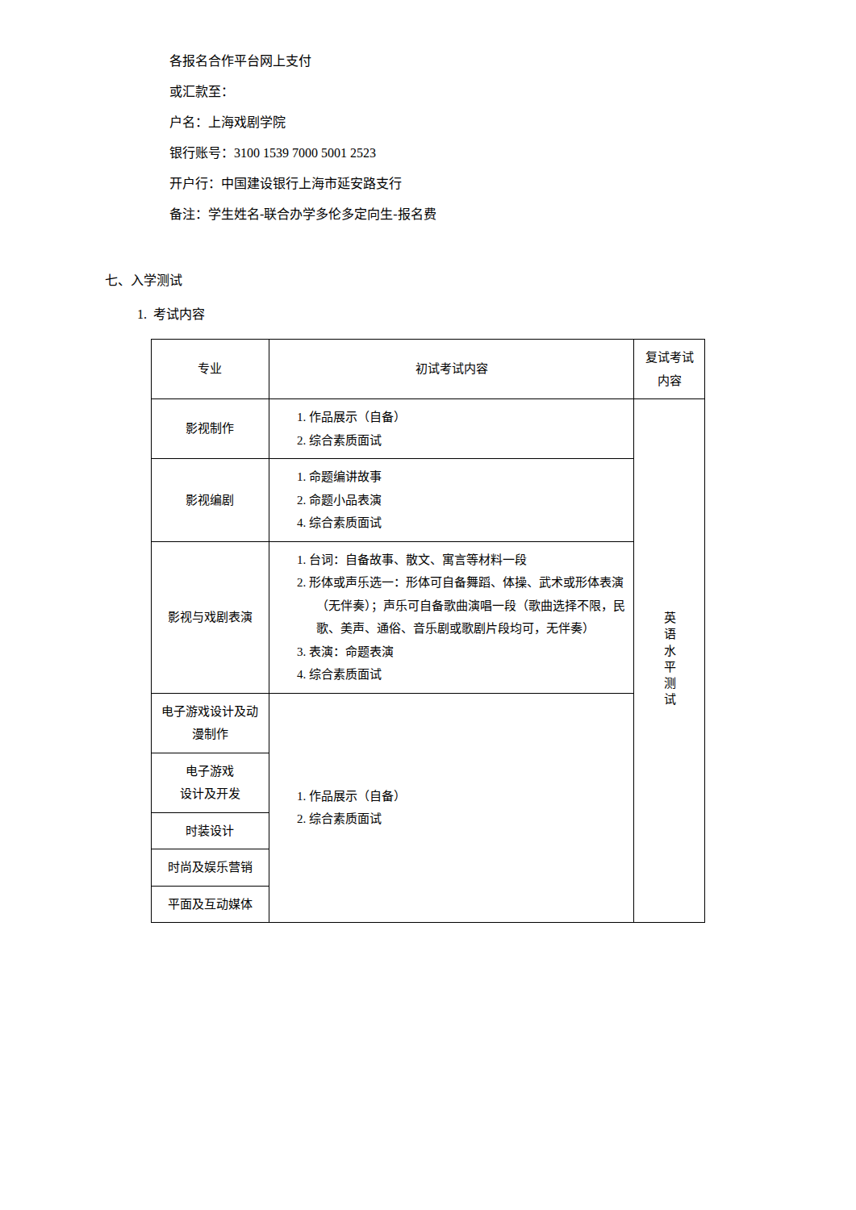各报名合作平台网上支付
或汇款至：
户名：上海戏剧学院
银行账号：3100 1539 7000 5001 2523
开户行：中国建设银行上海市延安路支行
备注：学生姓名-联合办学多伦多定向生-报名费
七、入学测试
1. 考试内容
| 专业 | 初试考试内容 | 复试考试内容 |
| --- | --- | --- |
| 影视制作 | 1. 作品展示（自备） 2. 综合素质面试 | 英语水平测试 |
| 影视编剧 | 1. 命题编讲故事 2. 命题小品表演 4. 综合素质面试 |
| 影视与戏剧表演 | 1. 台词：自备故事、散文、寓言等材料一段 2. 形体或声乐选一：形体可自备舞蹈、体操、武术或形体表演（无伴奏）；声乐可自备歌曲演唱一段（歌曲选择不限，民歌、美声、通俗、音乐剧或歌剧片段均可，无伴奏） 3. 表演：命题表演 4. 综合素质面试 |
| 电子游戏设计及动漫制作 | 1. 作品展示（自备） 2. 综合素质面试 |
| 电子游戏 设计及开发 |
| 时装设计 |
| 时尚及娱乐营销 |
| 平面及互动媒体 |